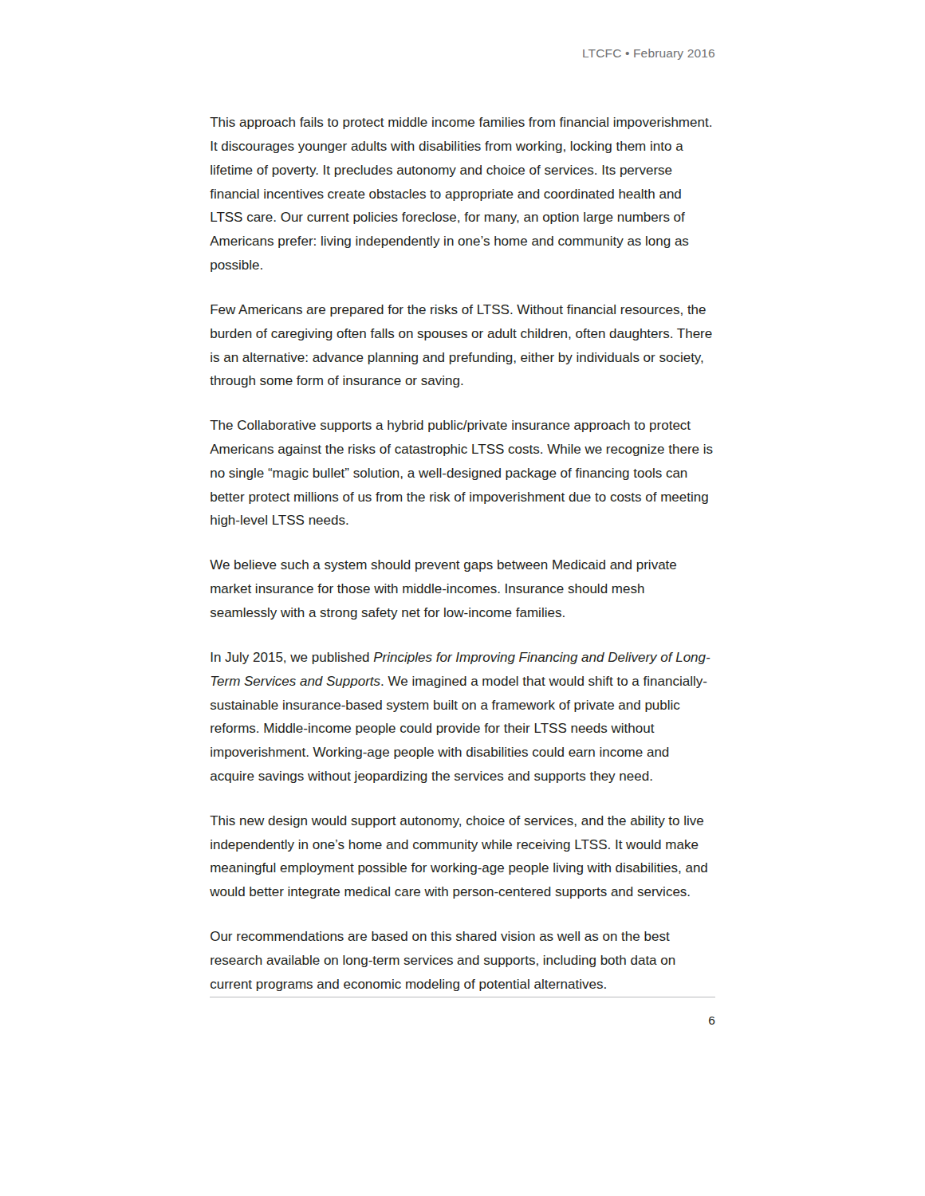LTCFC • February 2016
This approach fails to protect middle income families from financial impoverishment. It discourages younger adults with disabilities from working, locking them into a lifetime of poverty. It precludes autonomy and choice of services. Its perverse financial incentives create obstacles to appropriate and coordinated health and LTSS care. Our current policies foreclose, for many, an option large numbers of Americans prefer: living independently in one’s home and community as long as possible.
Few Americans are prepared for the risks of LTSS. Without financial resources, the burden of caregiving often falls on spouses or adult children, often daughters. There is an alternative: advance planning and prefunding, either by individuals or society, through some form of insurance or saving.
The Collaborative supports a hybrid public/private insurance approach to protect Americans against the risks of catastrophic LTSS costs. While we recognize there is no single “magic bullet” solution, a well-designed package of financing tools can better protect millions of us from the risk of impoverishment due to costs of meeting high-level LTSS needs.
We believe such a system should prevent gaps between Medicaid and private market insurance for those with middle-incomes. Insurance should mesh seamlessly with a strong safety net for low-income families.
In July 2015, we published Principles for Improving Financing and Delivery of Long-Term Services and Supports. We imagined a model that would shift to a financially-sustainable insurance-based system built on a framework of private and public reforms. Middle-income people could provide for their LTSS needs without impoverishment. Working-age people with disabilities could earn income and acquire savings without jeopardizing the services and supports they need.
This new design would support autonomy, choice of services, and the ability to live independently in one’s home and community while receiving LTSS. It would make meaningful employment possible for working-age people living with disabilities, and would better integrate medical care with person-centered supports and services.
Our recommendations are based on this shared vision as well as on the best research available on long-term services and supports, including both data on current programs and economic modeling of potential alternatives.
6